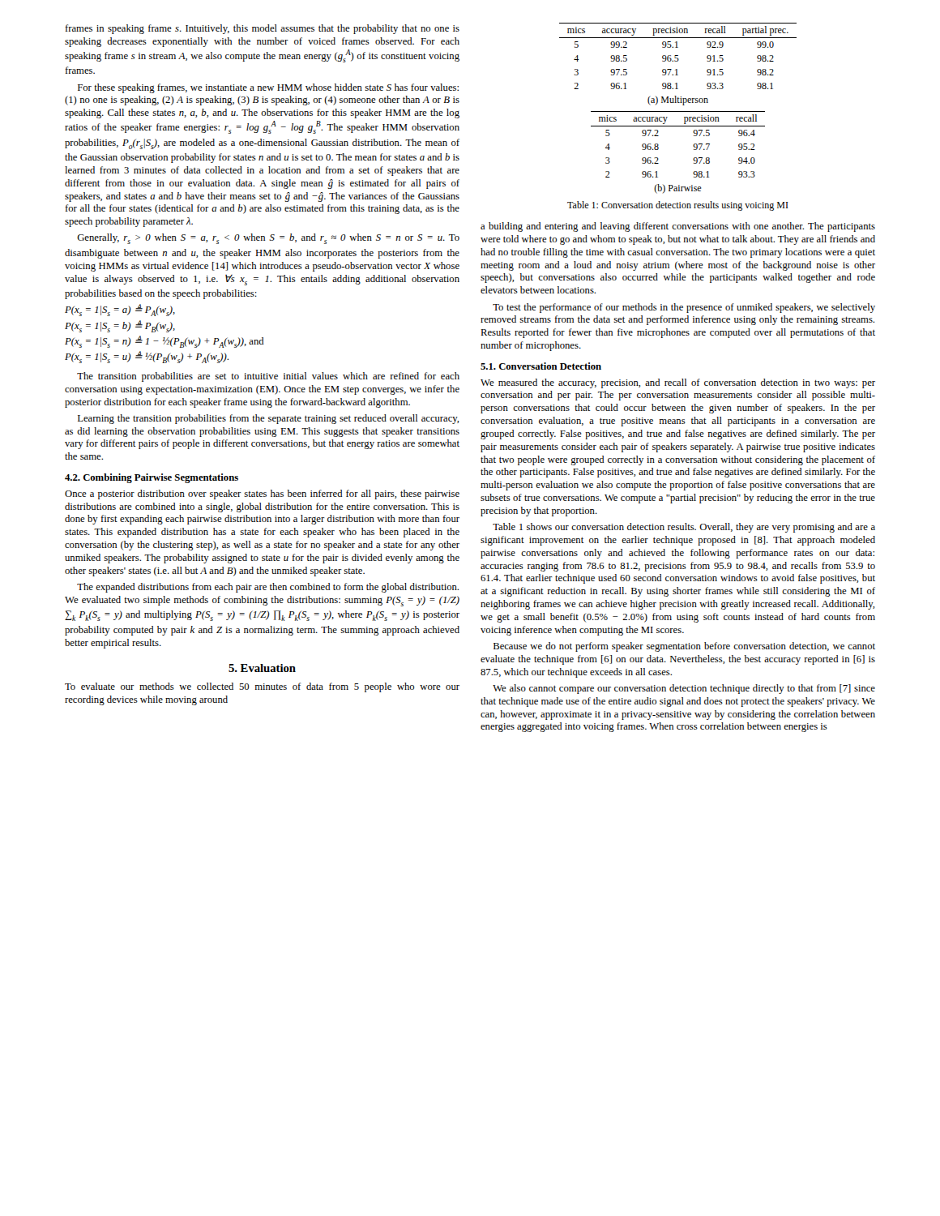frames in speaking frame s. Intuitively, this model assumes that the probability that no one is speaking decreases exponentially with the number of voiced frames observed. For each speaking frame s in stream A, we also compute the mean energy (gsA) of its constituent voicing frames.
For these speaking frames, we instantiate a new HMM whose hidden state S has four values: (1) no one is speaking, (2) A is speaking, (3) B is speaking, or (4) someone other than A or B is speaking. Call these states n, a, b, and u. The observations for this speaker HMM are the log ratios of the speaker frame energies: rs = log gsA − log gsB. The speaker HMM observation probabilities, Po(rs|Ss), are modeled as a one-dimensional Gaussian distribution. The mean of the Gaussian observation probability for states n and u is set to 0. The mean for states a and b is learned from 3 minutes of data collected in a location and from a set of speakers that are different from those in our evaluation data. A single mean ĝ is estimated for all pairs of speakers, and states a and b have their means set to ĝ and −ĝ. The variances of the Gaussians for all the four states (identical for a and b) are also estimated from this training data, as is the speech probability parameter λ.
Generally, rs > 0 when S = a, rs < 0 when S = b, and rs ≈ 0 when S = n or S = u. To disambiguate between n and u, the speaker HMM also incorporates the posteriors from the voicing HMMs as virtual evidence [14] which introduces a pseudo-observation vector X whose value is always observed to 1, i.e. ∀s xs = 1. This entails adding additional observation probabilities based on the speech probabilities:
P(xs = 1|Ss = a) ≜ PA(ws),
P(xs = 1|Ss = b) ≜ PB(ws),
P(xs = 1|Ss = n) ≜ 1 − ½(PB(ws) + PA(ws)), and
P(xs = 1|Ss = u) ≜ ½(PB(ws) + PA(ws)).
The transition probabilities are set to intuitive initial values which are refined for each conversation using expectation-maximization (EM). Once the EM step converges, we infer the posterior distribution for each speaker frame using the forward-backward algorithm.
Learning the transition probabilities from the separate training set reduced overall accuracy, as did learning the observation probabilities using EM. This suggests that speaker transitions vary for different pairs of people in different conversations, but that energy ratios are somewhat the same.
4.2. Combining Pairwise Segmentations
Once a posterior distribution over speaker states has been inferred for all pairs, these pairwise distributions are combined into a single, global distribution for the entire conversation. This is done by first expanding each pairwise distribution into a larger distribution with more than four states. This expanded distribution has a state for each speaker who has been placed in the conversation (by the clustering step), as well as a state for no speaker and a state for any other unmiked speakers. The probability assigned to state u for the pair is divided evenly among the other speakers' states (i.e. all but A and B) and the unmiked speaker state.
The expanded distributions from each pair are then combined to form the global distribution. We evaluated two simple methods of combining the distributions: summing P(Ss = y) = (1/Z) ∑k Pk(Ss = y) and multiplying P(Ss = y) = (1/Z) ∏k Pk(Ss = y), where Pk(Ss = y) is posterior probability computed by pair k and Z is a normalizing term. The summing approach achieved better empirical results.
5. Evaluation
To evaluate our methods we collected 50 minutes of data from 5 people who wore our recording devices while moving around
| mics | accuracy | precision | recall | partial prec. |
| --- | --- | --- | --- | --- |
| 5 | 99.2 | 95.1 | 92.9 | 99.0 |
| 4 | 98.5 | 96.5 | 91.5 | 98.2 |
| 3 | 97.5 | 97.1 | 91.5 | 98.2 |
| 2 | 96.1 | 98.1 | 93.3 | 98.1 |
(a) Multiperson
| mics | accuracy | precision | recall |
| --- | --- | --- | --- |
| 5 | 97.2 | 97.5 | 96.4 |
| 4 | 96.8 | 97.7 | 95.2 |
| 3 | 96.2 | 97.8 | 94.0 |
| 2 | 96.1 | 98.1 | 93.3 |
(b) Pairwise
Table 1: Conversation detection results using voicing MI
a building and entering and leaving different conversations with one another. The participants were told where to go and whom to speak to, but not what to talk about. They are all friends and had no trouble filling the time with casual conversation. The two primary locations were a quiet meeting room and a loud and noisy atrium (where most of the background noise is other speech), but conversations also occurred while the participants walked together and rode elevators between locations.
To test the performance of our methods in the presence of unmiked speakers, we selectively removed streams from the data set and performed inference using only the remaining streams. Results reported for fewer than five microphones are computed over all permutations of that number of microphones.
5.1. Conversation Detection
We measured the accuracy, precision, and recall of conversation detection in two ways: per conversation and per pair. The per conversation measurements consider all possible multi-person conversations that could occur between the given number of speakers. In the per conversation evaluation, a true positive means that all participants in a conversation are grouped correctly. False positives, and true and false negatives are defined similarly. The per pair measurements consider each pair of speakers separately. A pairwise true positive indicates that two people were grouped correctly in a conversation without considering the placement of the other participants. False positives, and true and false negatives are defined similarly. For the multi-person evaluation we also compute the proportion of false positive conversations that are subsets of true conversations. We compute a "partial precision" by reducing the error in the true precision by that proportion.
Table 1 shows our conversation detection results. Overall, they are very promising and are a significant improvement on the earlier technique proposed in [8]. That approach modeled pairwise conversations only and achieved the following performance rates on our data: accuracies ranging from 78.6 to 81.2, precisions from 95.9 to 98.4, and recalls from 53.9 to 61.4. That earlier technique used 60 second conversation windows to avoid false positives, but at a significant reduction in recall. By using shorter frames while still considering the MI of neighboring frames we can achieve higher precision with greatly increased recall. Additionally, we get a small benefit (0.5% − 2.0%) from using soft counts instead of hard counts from voicing inference when computing the MI scores.
Because we do not perform speaker segmentation before conversation detection, we cannot evaluate the technique from [6] on our data. Nevertheless, the best accuracy reported in [6] is 87.5, which our technique exceeds in all cases.
We also cannot compare our conversation detection technique directly to that from [7] since that technique made use of the entire audio signal and does not protect the speakers' privacy. We can, however, approximate it in a privacy-sensitive way by considering the correlation between energies aggregated into voicing frames. When cross correlation between energies is